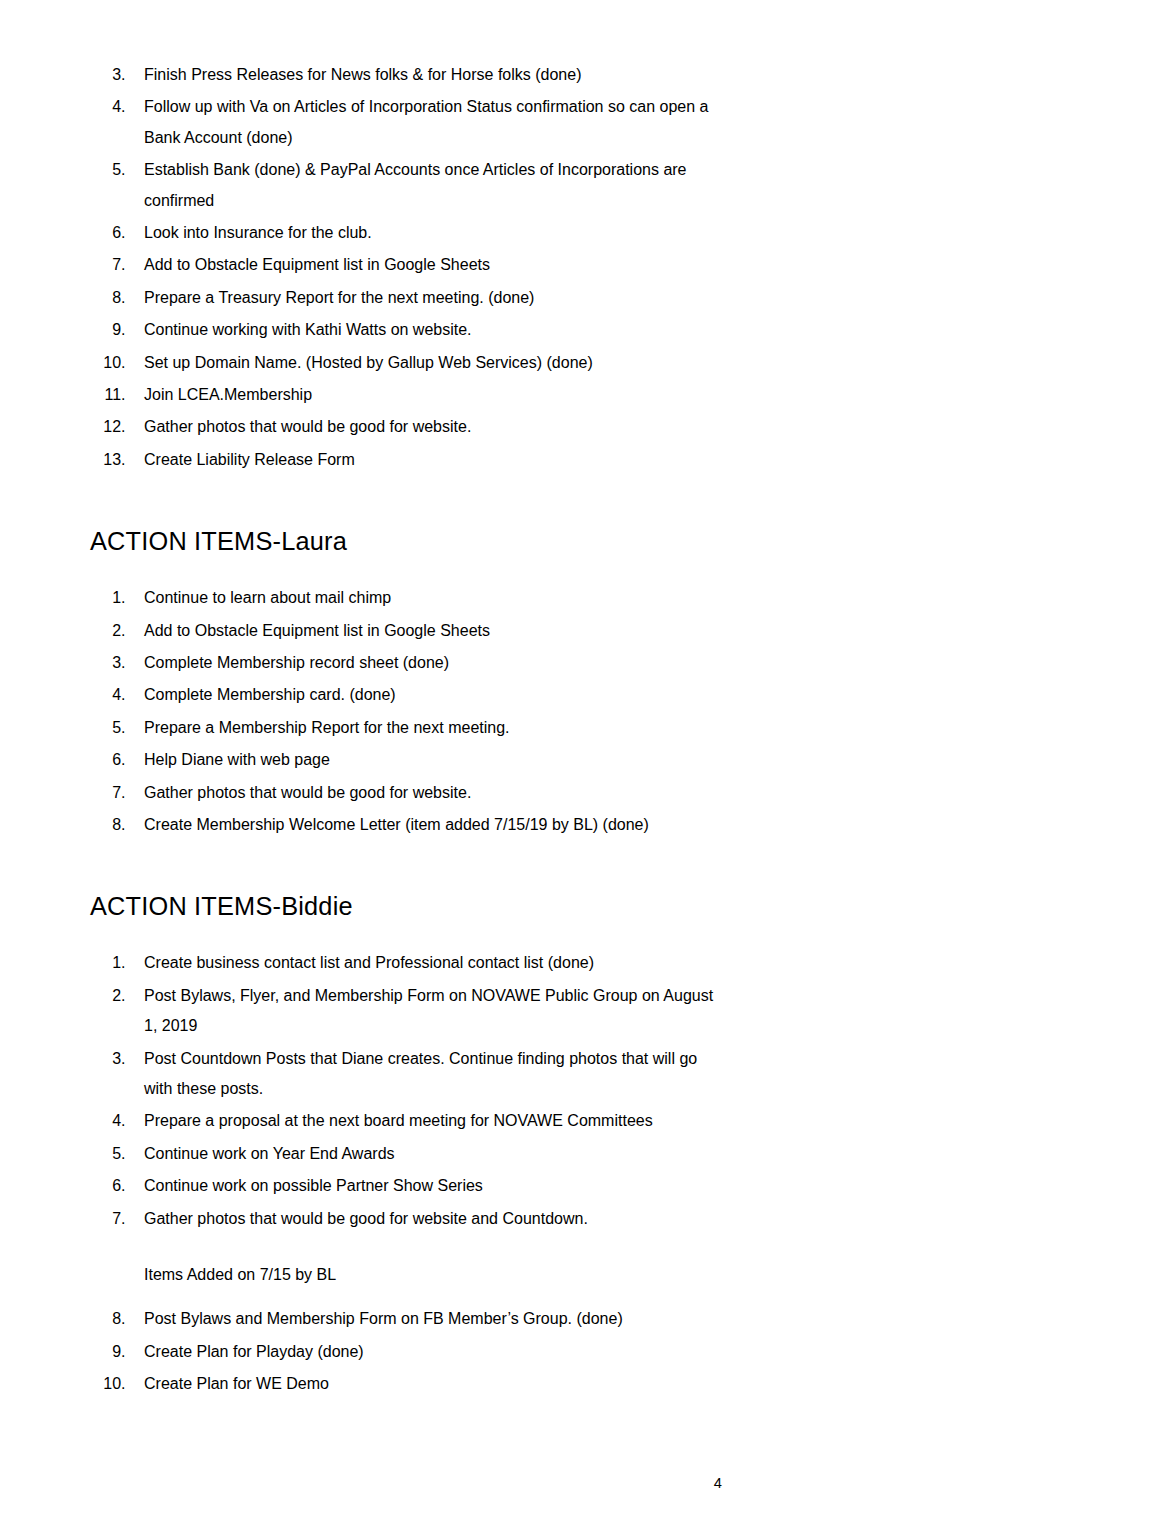Finish Press Releases for News folks & for Horse folks (done)
Follow up with Va on Articles of Incorporation Status confirmation so can open a Bank Account (done)
Establish Bank (done) & PayPal Accounts once Articles of Incorporations are confirmed
Look into Insurance for the club.
Add to Obstacle Equipment list in Google Sheets
Prepare a Treasury Report for the next meeting. (done)
Continue working with Kathi Watts on website.
Set up Domain Name. (Hosted by Gallup Web Services) (done)
Join LCEA.Membership
Gather photos that would be good for website.
Create Liability Release Form
ACTION ITEMS-Laura
Continue to learn about mail chimp
Add to Obstacle Equipment list in Google Sheets
Complete Membership record sheet (done)
Complete Membership card. (done)
Prepare a Membership Report for the next meeting.
Help Diane with web page
Gather photos that would be good for website.
Create Membership Welcome Letter (item added 7/15/19 by BL) (done)
ACTION ITEMS-Biddie
Create business contact list and Professional contact list (done)
Post Bylaws, Flyer, and Membership Form on NOVAWE Public Group on August 1, 2019
Post Countdown Posts that Diane creates. Continue finding photos that will go with these posts.
Prepare a proposal at the next board meeting for NOVAWE Committees
Continue work on Year End Awards
Continue work on possible Partner Show Series
Gather photos that would be good for website and Countdown.
Items Added on 7/15 by BL
Post Bylaws and Membership Form on FB Member’s Group. (done)
Create Plan for Playday (done)
Create Plan for WE Demo
4